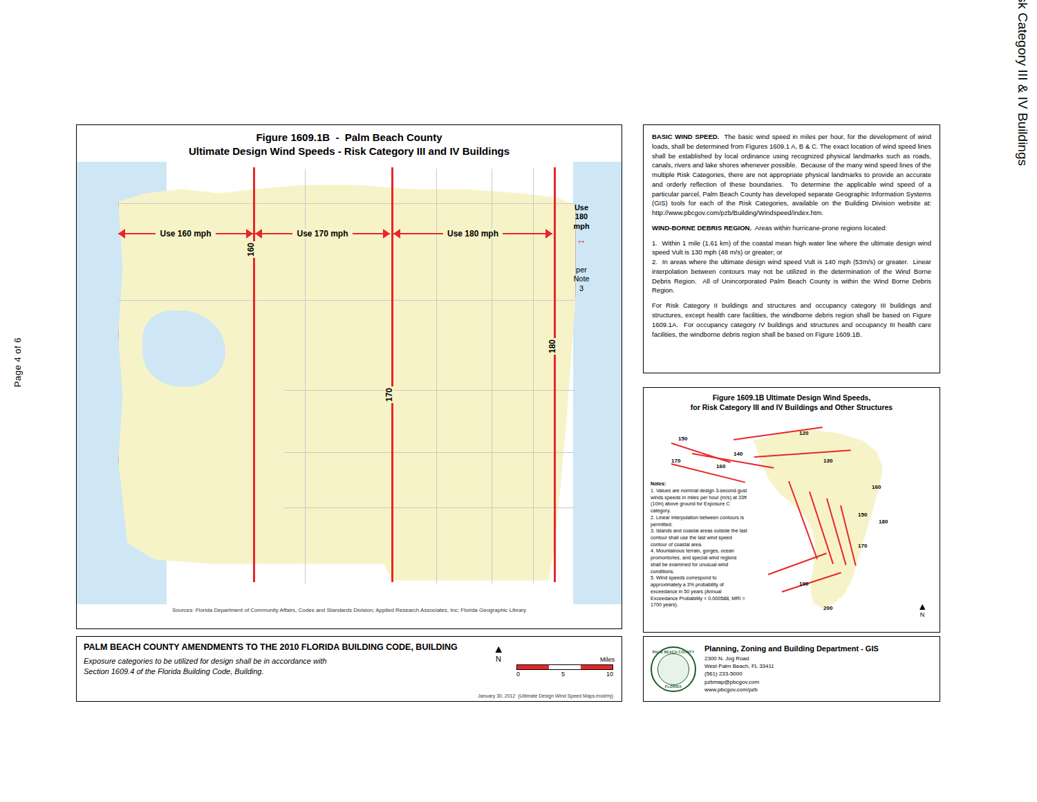Page 4 of 6
Ultimate Design Wind Speeds – Risk Category III & IV Buildings
Figure 1609.1B - Palm Beach County
Ultimate Design Wind Speeds - Risk Category III and IV Buildings
160
170
180
Use 160 mph
Use 170 mph
Use 180 mph
Use
180
mph
↔
per
Note
3
Sources: Florida Department of Community Affairs, Codes and Standards Division; Applied Research Associates, Inc; Florida Geographic Library
PALM BEACH COUNTY AMENDMENTS TO THE 2010 FLORIDA BUILDING CODE, BUILDING
Exposure categories to be utilized for design shall be in accordance with
Section 1609.4 of the Florida Building Code, Building.
▲
N
Miles
0510
January 30, 2012 (Ultimate Design Wind Speed Maps.mxd/mj)
BASIC WIND SPEED. The basic wind speed in miles per hour, for the development of wind loads, shall be determined from Figures 1609.1 A, B & C. The exact location of wind speed lines shall be established by local ordinance using recognized physical landmarks such as roads, canals, rivers and lake shores whenever possible. Because of the many wind speed lines of the multiple Risk Categories, there are not appropriate physical landmarks to provide an accurate and orderly reflection of these boundaries. To determine the applicable wind speed of a particular parcel, Palm Beach County has developed separate Geographic Information Systems (GIS) tools for each of the Risk Categories, available on the Building Division website at: http://www.pbcgov.com/pzb/Building/Windspeed/index.htm.
WIND-BORNE DEBRIS REGION. Areas within hurricane-prone regions located:
1. Within 1 mile (1.61 km) of the coastal mean high water line where the ultimate design wind speed Vult is 130 mph (48 m/s) or greater; or
2. In areas where the ultimate design wind speed Vult is 140 mph (53m/s) or greater. Linear interpolation between contours may not be utilized in the determination of the Wind Borne Debris Region. All of Unincorporated Palm Beach County is within the Wind Borne Debris Region.
For Risk Category II buildings and structures and occupancy category III buildings and structures, except health care facilities, the windborne debris region shall be based on Figure 1609.1A. For occupancy category IV buildings and structures and occupancy III health care facilities, the windborne debris region shall be based on Figure 1609.1B.
Figure 1609.1B Ultimate Design Wind Speeds,
for Risk Category III and IV Buildings and Other Structures
150
170
160
140
120
130
160
150
180
170
190
200
Notes:
1. Values are nominal design 3-second gust winds speeds in miles per hour (m/s) at 33ft (10m) above ground for Exposure C category.
2. Linear interpolation between contours is permitted.
3. Islands and coastal areas outside the last contour shall use the last wind speed contour of coastal area.
4. Mountainous terrain, gorges, ocean promontories, and special wind regions shall be examined for unusual wind conditions.
5. Wind speeds correspond to approximately a 3% probability of exceedance in 50 years (Annual Exceedance Probability = 0.000588, MRI = 1700 years).
▲
N
PALM BEACH COUNTY
FLORIDA
Planning, Zoning and Building Department - GIS
2300 N. Jog Road
West Palm Beach, FL 33411
(561) 233-5000
pzbmap@pbcgov.com
www.pbcgov.com/pzb